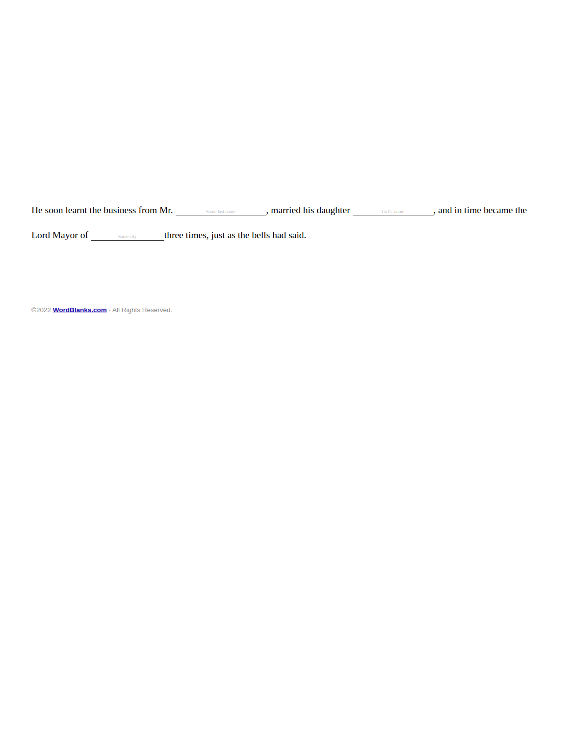He soon learnt the business from Mr. Same last name, married his daughter Girl's_name, and in time became the Lord Mayor of Same citythree times, just as the bells had said.
©2022 WordBlanks.com · All Rights Reserved.